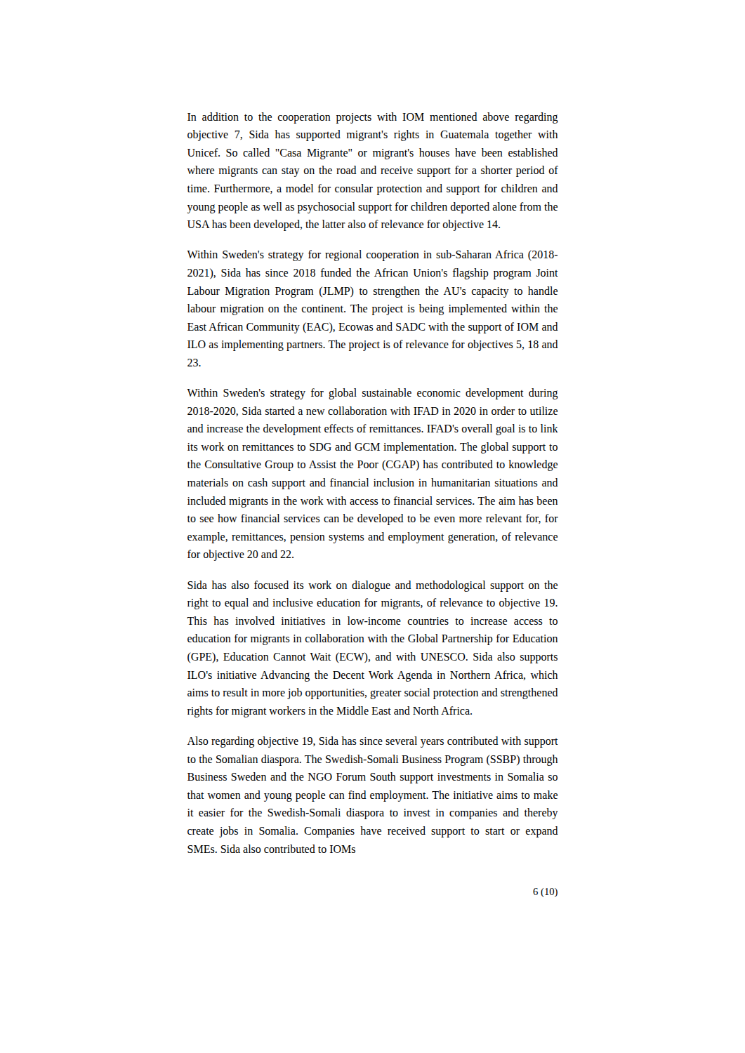In addition to the cooperation projects with IOM mentioned above regarding objective 7, Sida has supported migrant's rights in Guatemala together with Unicef. So called "Casa Migrante" or migrant's houses have been established where migrants can stay on the road and receive support for a shorter period of time. Furthermore, a model for consular protection and support for children and young people as well as psychosocial support for children deported alone from the USA has been developed, the latter also of relevance for objective 14.
Within Sweden's strategy for regional cooperation in sub-Saharan Africa (2018-2021), Sida has since 2018 funded the African Union's flagship program Joint Labour Migration Program (JLMP) to strengthen the AU's capacity to handle labour migration on the continent. The project is being implemented within the East African Community (EAC), Ecowas and SADC with the support of IOM and ILO as implementing partners. The project is of relevance for objectives 5, 18 and 23.
Within Sweden's strategy for global sustainable economic development during 2018-2020, Sida started a new collaboration with IFAD in 2020 in order to utilize and increase the development effects of remittances. IFAD's overall goal is to link its work on remittances to SDG and GCM implementation. The global support to the Consultative Group to Assist the Poor (CGAP) has contributed to knowledge materials on cash support and financial inclusion in humanitarian situations and included migrants in the work with access to financial services. The aim has been to see how financial services can be developed to be even more relevant for, for example, remittances, pension systems and employment generation, of relevance for objective 20 and 22.
Sida has also focused its work on dialogue and methodological support on the right to equal and inclusive education for migrants, of relevance to objective 19. This has involved initiatives in low-income countries to increase access to education for migrants in collaboration with the Global Partnership for Education (GPE), Education Cannot Wait (ECW), and with UNESCO. Sida also supports ILO's initiative Advancing the Decent Work Agenda in Northern Africa, which aims to result in more job opportunities, greater social protection and strengthened rights for migrant workers in the Middle East and North Africa.
Also regarding objective 19, Sida has since several years contributed with support to the Somalian diaspora. The Swedish-Somali Business Program (SSBP) through Business Sweden and the NGO Forum South support investments in Somalia so that women and young people can find employment. The initiative aims to make it easier for the Swedish-Somali diaspora to invest in companies and thereby create jobs in Somalia. Companies have received support to start or expand SMEs. Sida also contributed to IOMs
6 (10)